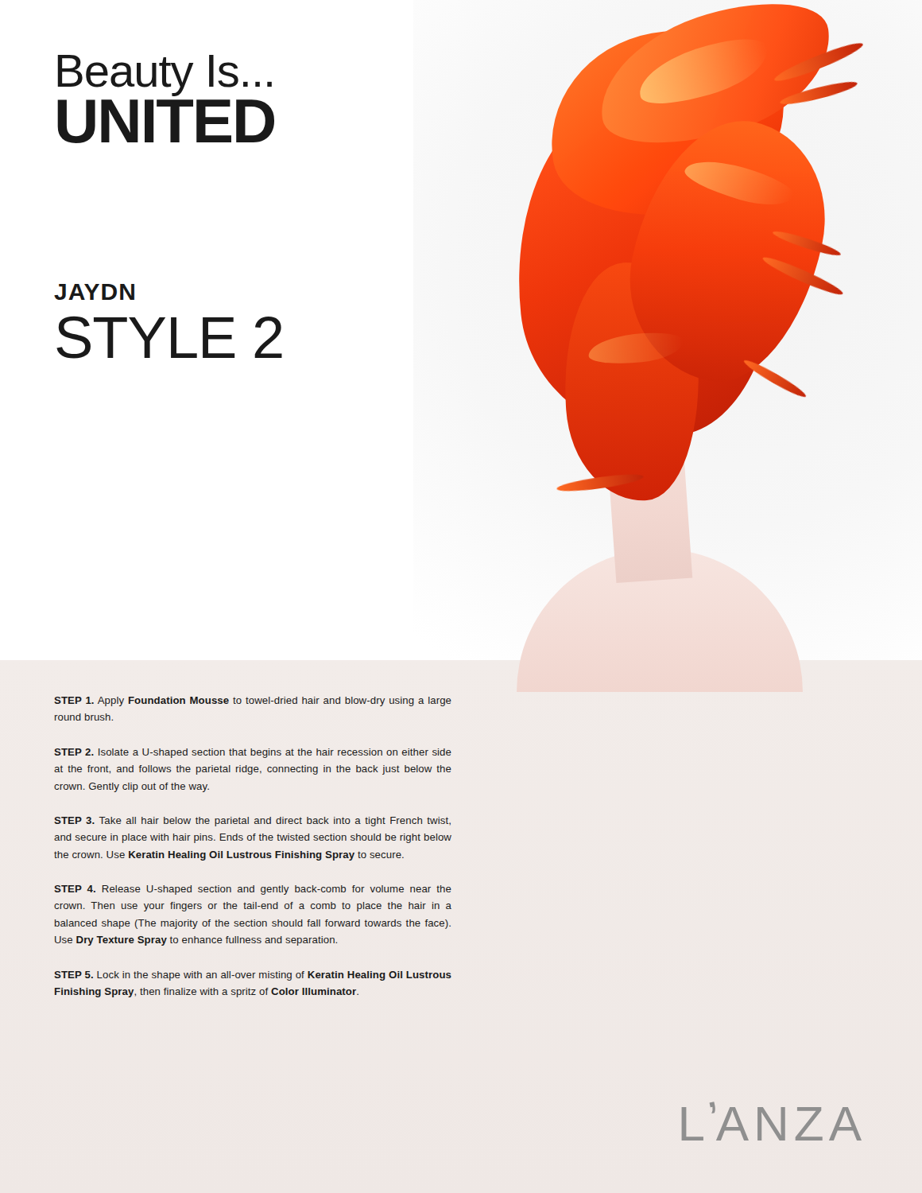Beauty Is... UNITED
JAYDN STYLE 2
STEP 1. Apply Foundation Mousse to towel-dried hair and blow-dry using a large round brush.
STEP 2. Isolate a U-shaped section that begins at the hair recession on either side at the front, and follows the parietal ridge, connecting in the back just below the crown. Gently clip out of the way.
STEP 3. Take all hair below the parietal and direct back into a tight French twist, and secure in place with hair pins. Ends of the twisted section should be right below the crown. Use Keratin Healing Oil Lustrous Finishing Spray to secure.
STEP 4. Release U-shaped section and gently back-comb for volume near the crown. Then use your fingers or the tail-end of a comb to place the hair in a balanced shape (The majority of the section should fall forward towards the face). Use Dry Texture Spray to enhance fullness and separation.
STEP 5. Lock in the shape with an all-over misting of Keratin Healing Oil Lustrous Finishing Spray, then finalize with a spritz of Color Illuminator.
L’ANZA